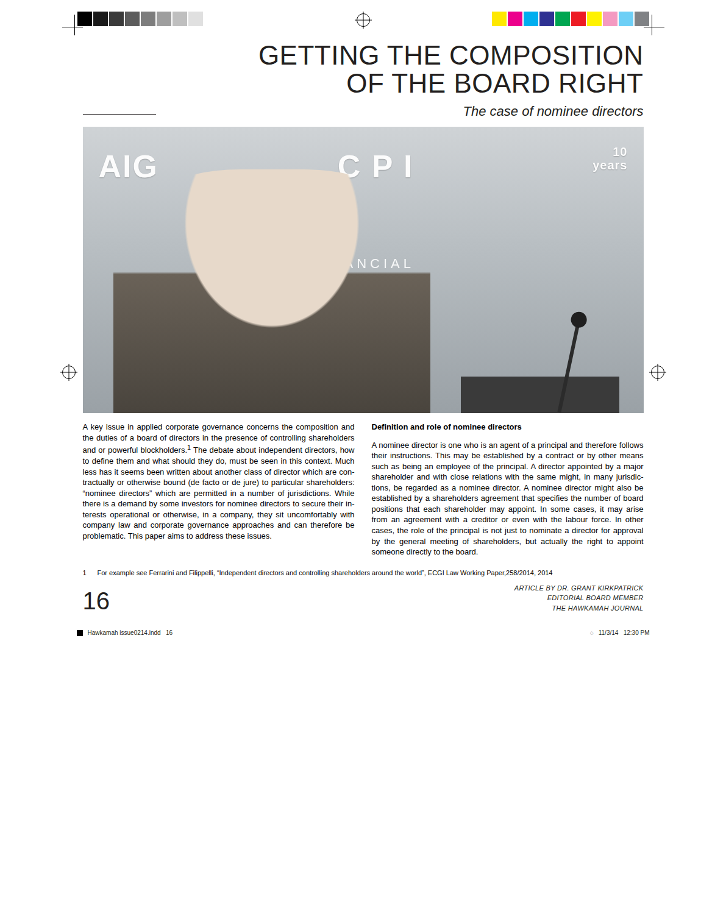GETTING THE COMPOSITION
OF THE BOARD RIGHT
The case of nominee directors
AIG
C P I
10
years
FINANCIAL
A key issue in applied corporate governance concerns the composition and the duties of a board of directors in the presence of controlling shareholders and or powerful blockholders.1 The debate about independent directors, how to define them and what should they do, must be seen in this context. Much less has it seems been written about another class of director which are contractually or otherwise bound (de facto or de jure) to particular shareholders: “nominee directors” which are permitted in a number of jurisdictions. While there is a demand by some investors for nominee directors to secure their interests operational or otherwise, in a company, they sit uncomfortably with company law and corporate governance approaches and can therefore be problematic. This paper aims to address these issues.
Definition and role of nominee directors
A nominee director is one who is an agent of a principal and therefore follows their instructions. This may be established by a contract or by other means such as being an employee of the principal. A director appointed by a major shareholder and with close relations with the same might, in many jurisdictions, be regarded as a nominee director. A nominee director might also be established by a shareholders agreement that specifies the number of board positions that each shareholder may appoint. In some cases, it may arise from an agreement with a creditor or even with the labour force. In other cases, the role of the principal is not just to nominate a director for approval by the general meeting of shareholders, but actually the right to appoint someone directly to the board.
1
For example see Ferrarini and Filippelli, “Independent directors and controlling shareholders around the world”, ECGI Law Working Paper,258/2014, 2014
16
ARTICLE BY DR. GRANT KIRKPATRICK
EDITORIAL BOARD MEMBER
THE HAWKAMAH JOURNAL
Hawkamah issue0214.indd 16
◌ 11/3/14 12:30 PM